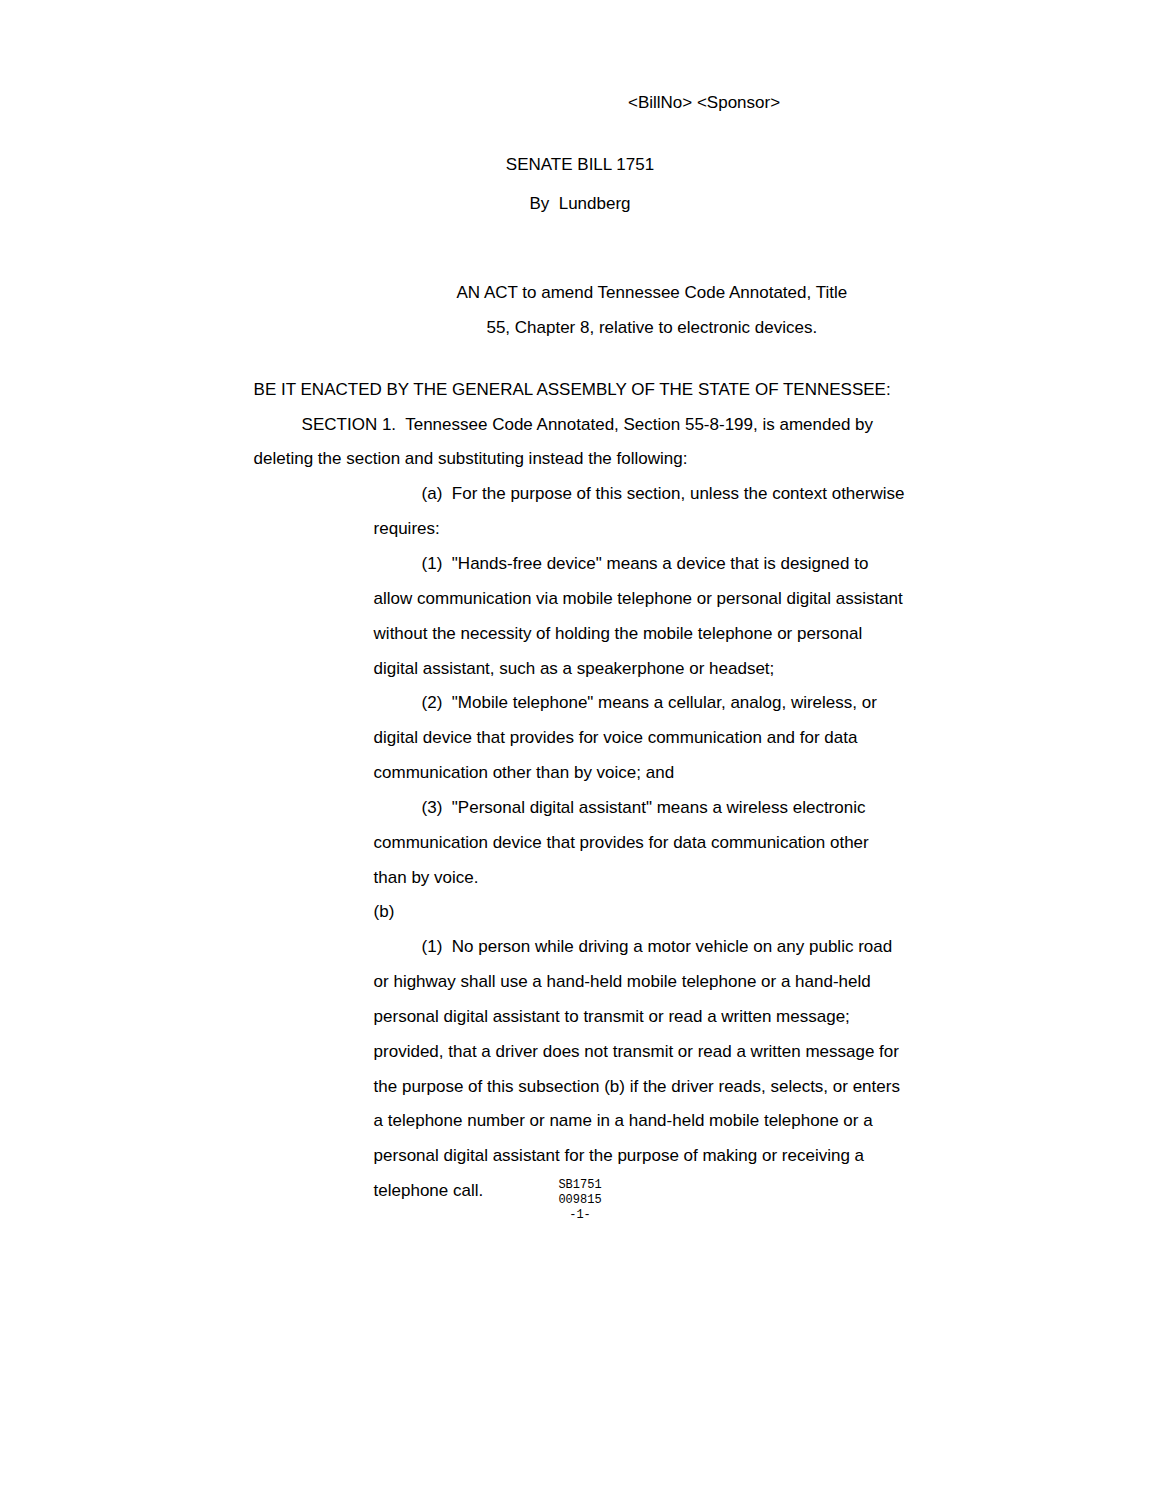<BillNo> <Sponsor>
SENATE BILL 1751
By Lundberg
AN ACT to amend Tennessee Code Annotated, Title 55, Chapter 8, relative to electronic devices.
BE IT ENACTED BY THE GENERAL ASSEMBLY OF THE STATE OF TENNESSEE:
SECTION 1. Tennessee Code Annotated, Section 55-8-199, is amended by deleting the section and substituting instead the following:
(a) For the purpose of this section, unless the context otherwise requires:
(1) "Hands-free device" means a device that is designed to allow communication via mobile telephone or personal digital assistant without the necessity of holding the mobile telephone or personal digital assistant, such as a speakerphone or headset;
(2) "Mobile telephone" means a cellular, analog, wireless, or digital device that provides for voice communication and for data communication other than by voice; and
(3) "Personal digital assistant" means a wireless electronic communication device that provides for data communication other than by voice.
(b)
(1) No person while driving a motor vehicle on any public road or highway shall use a hand-held mobile telephone or a hand-held personal digital assistant to transmit or read a written message; provided, that a driver does not transmit or read a written message for the purpose of this subsection (b) if the driver reads, selects, or enters a telephone number or name in a hand-held mobile telephone or a personal digital assistant for the purpose of making or receiving a telephone call.
SB1751
009815
-1-